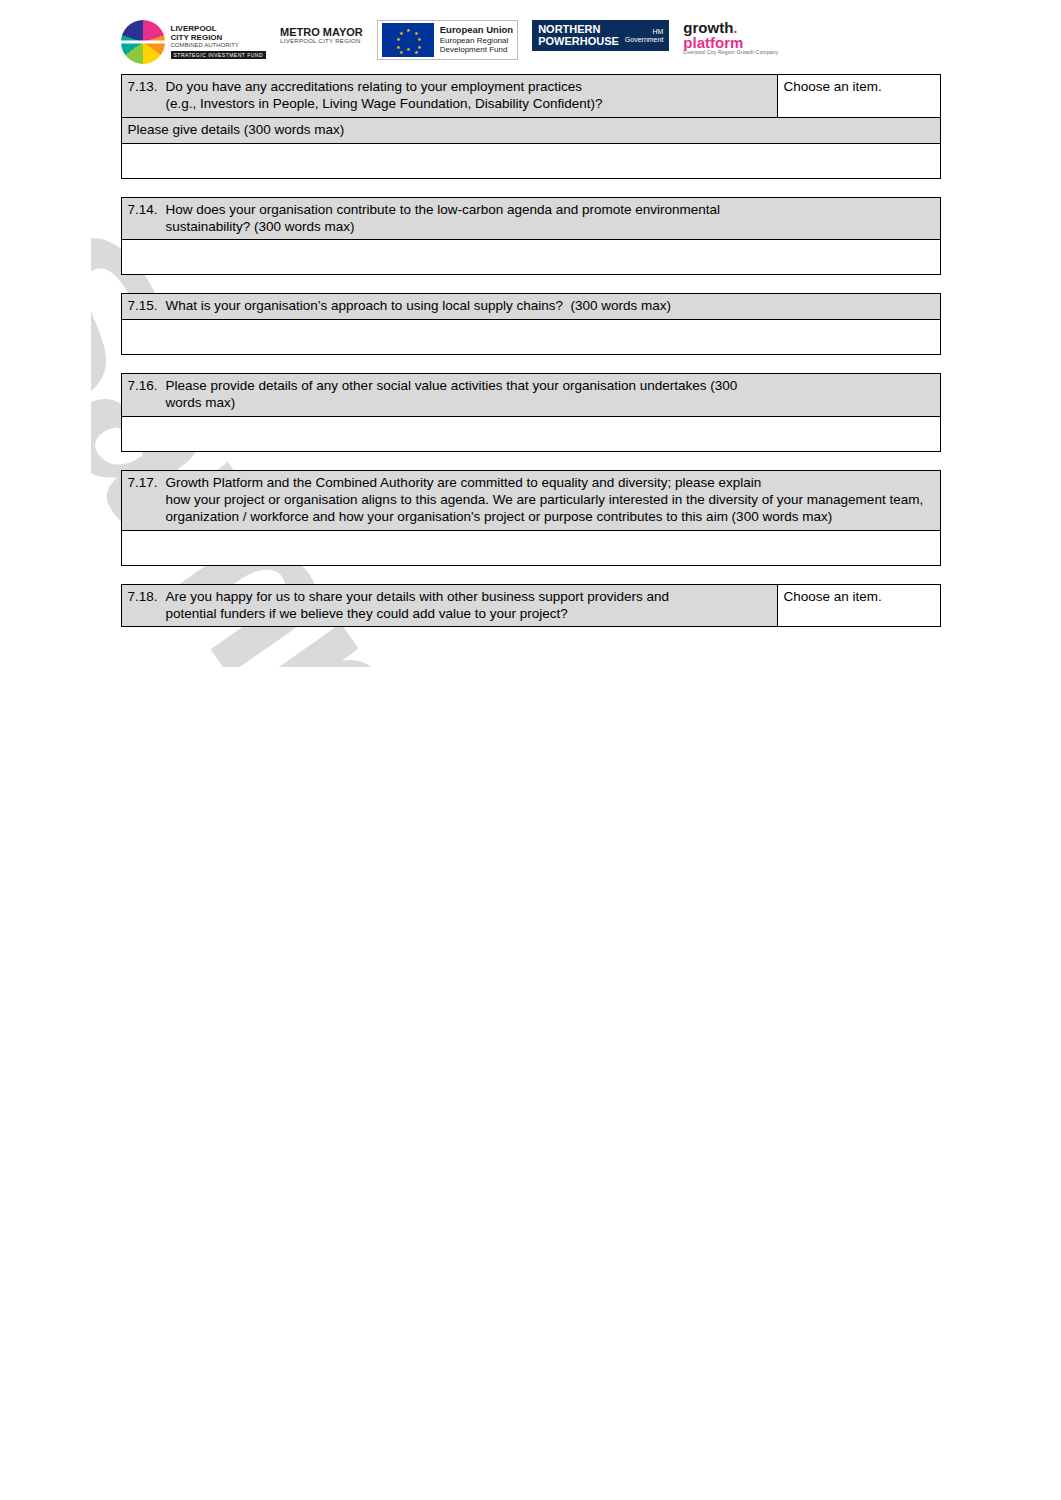Sample
LIVERPOOL
CITY REGION
COMBINED AUTHORITY
STRATEGIC INVESTMENT FUND
METRO MAYOR
LIVERPOOL CITY REGION
★ ★ ★ ★ ★ ★ ★ ★ ★ ★
European Union
European Regional
Development Fund
NORTHERN
POWERHOUSE
HM
Government
growth.
platform
Liverpool City Region Growth Company
| 7.13. Do you have any accreditations relating to your employment practices (e.g., Investors in People, Living Wage Foundation, Disability Confident)? | Choose an item. |
| Please give details (300 words max) |
| 7.14. How does your organisation contribute to the low-carbon agenda and promote environmental sustainability? (300 words max) |
| 7.15. What is your organisation’s approach to using local supply chains? (300 words max) |
| 7.16. Please provide details of any other social value activities that your organisation undertakes (300 words max) |
| 7.17. Growth Platform and the Combined Authority are committed to equality and diversity; please explain how your project or organisation aligns to this agenda. We are particularly interested in the diversity of your management team, organization / workforce and how your organisation's project or purpose contributes to this aim (300 words max) |
| 7.18. Are you happy for us to share your details with other business support providers and potential funders if we believe they could add value to your project? | Choose an item. |